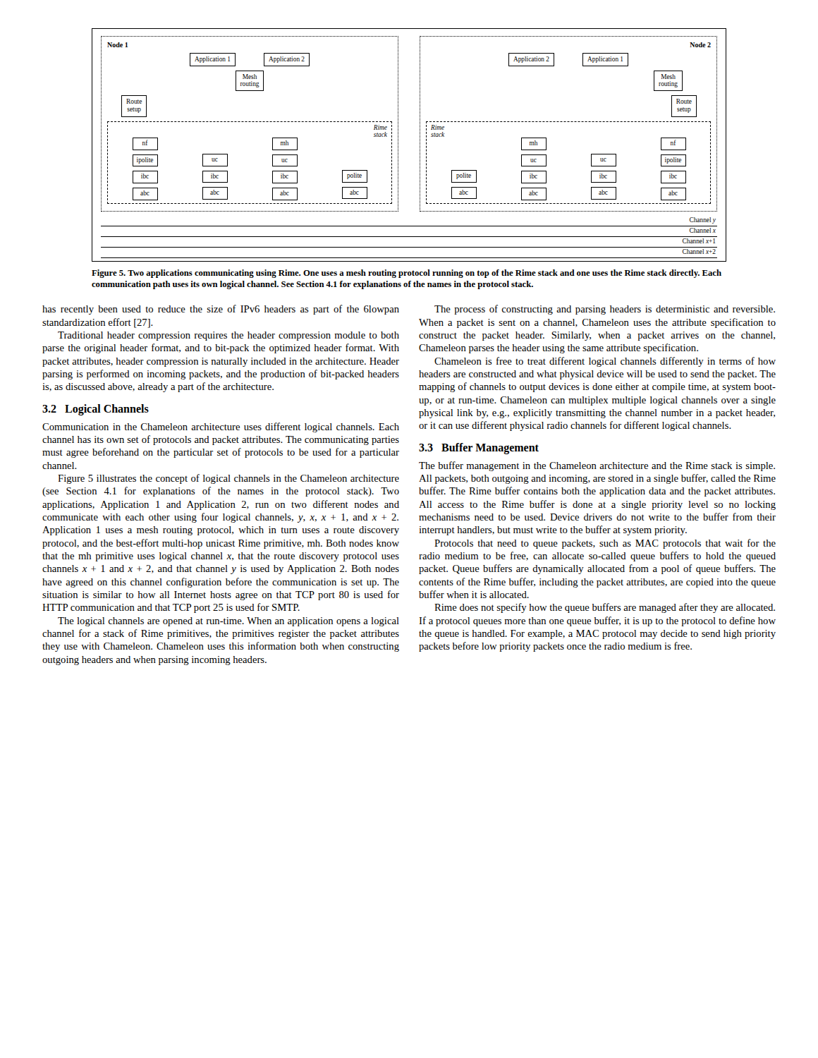Node 1
Application 1
Application 2
Mesh
routing
Route
setup
Rime
stack
nf
ipolite
ibc
abc
uc
ibc
abc
mh
uc
ibc
abc
polite
abc
Node 2
Application 2
Application 1
Mesh
routing
Route
setup
Rime
stack
polite
abc
mh
uc
ibc
abc
uc
ibc
abc
nf
ipolite
ibc
abc
Channel y
Channel x
Channel x+1
Channel x+2
Figure 5. Two applications communicating using Rime. One uses a mesh routing protocol running on top of the Rime stack and one uses the Rime stack directly. Each communication path uses its own logical channel. See Section 4.1 for explanations of the names in the protocol stack.
has recently been used to reduce the size of IPv6 headers as part of the 6lowpan standardization effort [27].
Traditional header compression requires the header compression module to both parse the original header format, and to bit-pack the optimized header format. With packet attributes, header compression is naturally included in the architecture. Header parsing is performed on incoming packets, and the production of bit-packed headers is, as discussed above, already a part of the architecture.
3.2 Logical Channels
Communication in the Chameleon architecture uses different logical channels. Each channel has its own set of protocols and packet attributes. The communicating parties must agree beforehand on the particular set of protocols to be used for a particular channel.
Figure 5 illustrates the concept of logical channels in the Chameleon architecture (see Section 4.1 for explanations of the names in the protocol stack). Two applications, Application 1 and Application 2, run on two different nodes and communicate with each other using four logical channels, y, x, x + 1, and x + 2. Application 1 uses a mesh routing protocol, which in turn uses a route discovery protocol, and the best-effort multi-hop unicast Rime primitive, mh. Both nodes know that the mh primitive uses logical channel x, that the route discovery protocol uses channels x + 1 and x + 2, and that channel y is used by Application 2. Both nodes have agreed on this channel configuration before the communication is set up. The situation is similar to how all Internet hosts agree on that TCP port 80 is used for HTTP communication and that TCP port 25 is used for SMTP.
The logical channels are opened at run-time. When an application opens a logical channel for a stack of Rime primitives, the primitives register the packet attributes they use with Chameleon. Chameleon uses this information both when constructing outgoing headers and when parsing incoming headers.
The process of constructing and parsing headers is deterministic and reversible. When a packet is sent on a channel, Chameleon uses the attribute specification to construct the packet header. Similarly, when a packet arrives on the channel, Chameleon parses the header using the same attribute specification.
Chameleon is free to treat different logical channels differently in terms of how headers are constructed and what physical device will be used to send the packet. The mapping of channels to output devices is done either at compile time, at system boot-up, or at run-time. Chameleon can multiplex multiple logical channels over a single physical link by, e.g., explicitly transmitting the channel number in a packet header, or it can use different physical radio channels for different logical channels.
3.3 Buffer Management
The buffer management in the Chameleon architecture and the Rime stack is simple. All packets, both outgoing and incoming, are stored in a single buffer, called the Rime buffer. The Rime buffer contains both the application data and the packet attributes. All access to the Rime buffer is done at a single priority level so no locking mechanisms need to be used. Device drivers do not write to the buffer from their interrupt handlers, but must write to the buffer at system priority.
Protocols that need to queue packets, such as MAC protocols that wait for the radio medium to be free, can allocate so-called queue buffers to hold the queued packet. Queue buffers are dynamically allocated from a pool of queue buffers. The contents of the Rime buffer, including the packet attributes, are copied into the queue buffer when it is allocated.
Rime does not specify how the queue buffers are managed after they are allocated. If a protocol queues more than one queue buffer, it is up to the protocol to define how the queue is handled. For example, a MAC protocol may decide to send high priority packets before low priority packets once the radio medium is free.